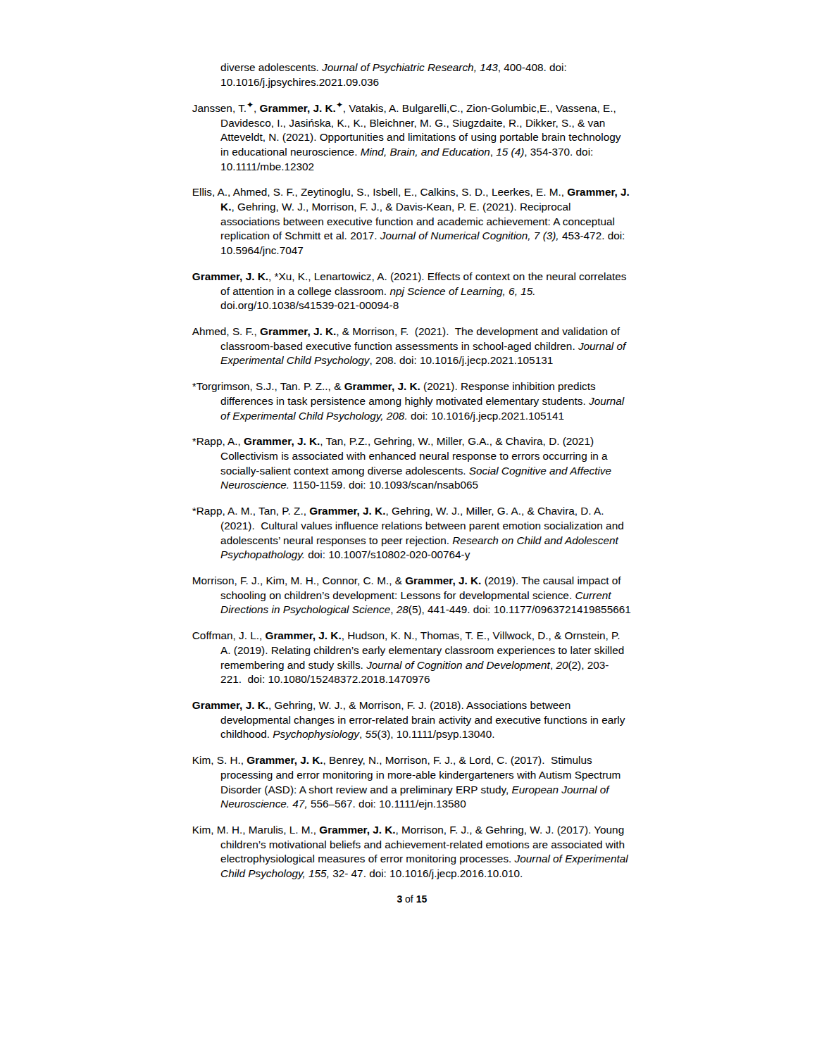diverse adolescents. Journal of Psychiatric Research, 143, 400-408. doi: 10.1016/j.jpsychires.2021.09.036
Janssen, T.✦, Grammer, J. K.✦, Vatakis, A. Bulgarelli,C., Zion-Golumbic,E., Vassena, E., Davidesco, I., Jasińska, K., K., Bleichner, M. G., Siugzdaite, R., Dikker, S., & van Atteveldt, N. (2021). Opportunities and limitations of using portable brain technology in educational neuroscience. Mind, Brain, and Education, 15 (4), 354-370. doi: 10.1111/mbe.12302
Ellis, A., Ahmed, S. F., Zeytinoglu, S., Isbell, E., Calkins, S. D., Leerkes, E. M., Grammer, J. K., Gehring, W. J., Morrison, F. J., & Davis-Kean, P. E. (2021). Reciprocal associations between executive function and academic achievement: A conceptual replication of Schmitt et al. 2017. Journal of Numerical Cognition, 7 (3), 453-472. doi: 10.5964/jnc.7047
Grammer, J. K., *Xu, K., Lenartowicz, A. (2021). Effects of context on the neural correlates of attention in a college classroom. npj Science of Learning, 6, 15. doi.org/10.1038/s41539-021-00094-8
Ahmed, S. F., Grammer, J. K., & Morrison, F. (2021). The development and validation of classroom-based executive function assessments in school-aged children. Journal of Experimental Child Psychology, 208. doi: 10.1016/j.jecp.2021.105131
*Torgrimson, S.J., Tan. P. Z.., & Grammer, J. K. (2021). Response inhibition predicts differences in task persistence among highly motivated elementary students. Journal of Experimental Child Psychology, 208. doi: 10.1016/j.jecp.2021.105141
*Rapp, A., Grammer, J. K., Tan, P.Z., Gehring, W., Miller, G.A., & Chavira, D. (2021) Collectivism is associated with enhanced neural response to errors occurring in a socially-salient context among diverse adolescents. Social Cognitive and Affective Neuroscience. 1150-1159. doi: 10.1093/scan/nsab065
*Rapp, A. M., Tan, P. Z., Grammer, J. K., Gehring, W. J., Miller, G. A., & Chavira, D. A. (2021). Cultural values influence relations between parent emotion socialization and adolescents’ neural responses to peer rejection. Research on Child and Adolescent Psychopathology. doi: 10.1007/s10802-020-00764-y
Morrison, F. J., Kim, M. H., Connor, C. M., & Grammer, J. K. (2019). The causal impact of schooling on children’s development: Lessons for developmental science. Current Directions in Psychological Science, 28(5), 441-449. doi: 10.1177/0963721419855661
Coffman, J. L., Grammer, J. K., Hudson, K. N., Thomas, T. E., Villwock, D., & Ornstein, P. A. (2019). Relating children’s early elementary classroom experiences to later skilled remembering and study skills. Journal of Cognition and Development, 20(2), 203-221. doi: 10.1080/15248372.2018.1470976
Grammer, J. K., Gehring, W. J., & Morrison, F. J. (2018). Associations between developmental changes in error-related brain activity and executive functions in early childhood. Psychophysiology, 55(3), 10.1111/psyp.13040.
Kim, S. H., Grammer, J. K., Benrey, N., Morrison, F. J., & Lord, C. (2017). Stimulus processing and error monitoring in more-able kindergarteners with Autism Spectrum Disorder (ASD): A short review and a preliminary ERP study, European Journal of Neuroscience. 47, 556–567. doi: 10.1111/ejn.13580
Kim, M. H., Marulis, L. M., Grammer, J. K., Morrison, F. J., & Gehring, W. J. (2017). Young children’s motivational beliefs and achievement-related emotions are associated with electrophysiological measures of error monitoring processes. Journal of Experimental Child Psychology, 155, 32- 47. doi: 10.1016/j.jecp.2016.10.010.
3 of 15